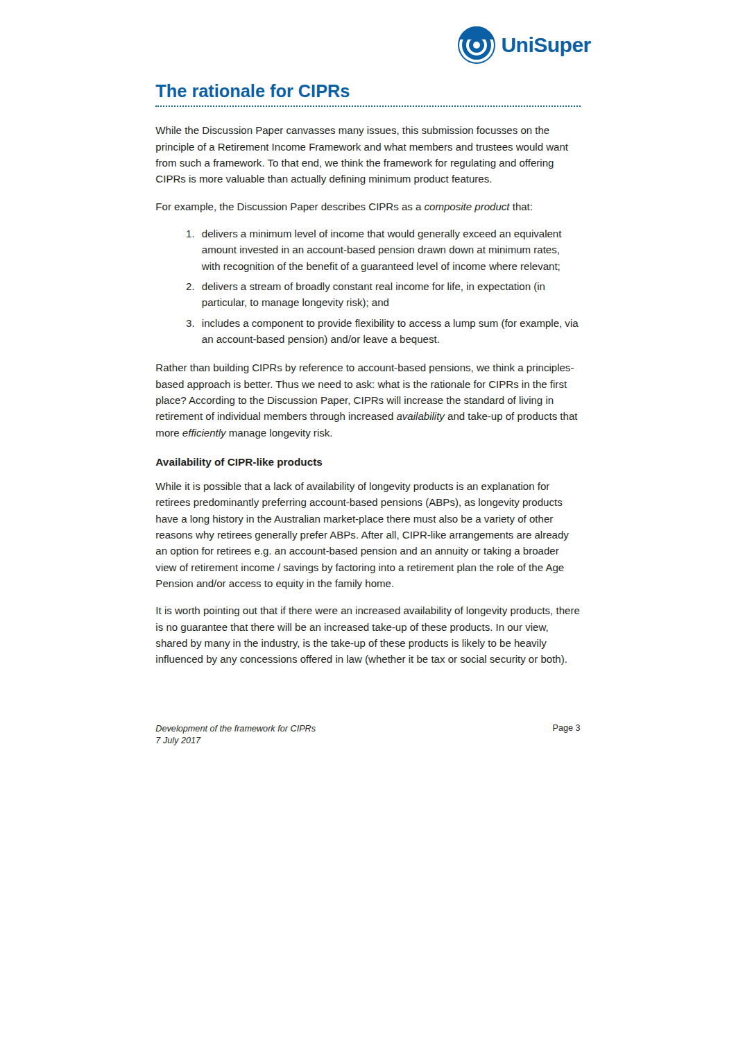UniSuper
The rationale for CIPRs
While the Discussion Paper canvasses many issues, this submission focusses on the principle of a Retirement Income Framework and what members and trustees would want from such a framework. To that end, we think the framework for regulating and offering CIPRs is more valuable than actually defining minimum product features.
For example, the Discussion Paper describes CIPRs as a composite product that:
delivers a minimum level of income that would generally exceed an equivalent amount invested in an account-based pension drawn down at minimum rates, with recognition of the benefit of a guaranteed level of income where relevant;
delivers a stream of broadly constant real income for life, in expectation (in particular, to manage longevity risk); and
includes a component to provide flexibility to access a lump sum (for example, via an account-based pension) and/or leave a bequest.
Rather than building CIPRs by reference to account-based pensions, we think a principles-based approach is better. Thus we need to ask: what is the rationale for CIPRs in the first place? According to the Discussion Paper, CIPRs will increase the standard of living in retirement of individual members through increased availability and take-up of products that more efficiently manage longevity risk.
Availability of CIPR-like products
While it is possible that a lack of availability of longevity products is an explanation for retirees predominantly preferring account-based pensions (ABPs), as longevity products have a long history in the Australian market-place there must also be a variety of other reasons why retirees generally prefer ABPs. After all, CIPR-like arrangements are already an option for retirees e.g. an account-based pension and an annuity or taking a broader view of retirement income / savings by factoring into a retirement plan the role of the Age Pension and/or access to equity in the family home.
It is worth pointing out that if there were an increased availability of longevity products, there is no guarantee that there will be an increased take-up of these products. In our view, shared by many in the industry, is the take-up of these products is likely to be heavily influenced by any concessions offered in law (whether it be tax or social security or both).
Development of the framework for CIPRs
7 July 2017
Page 3